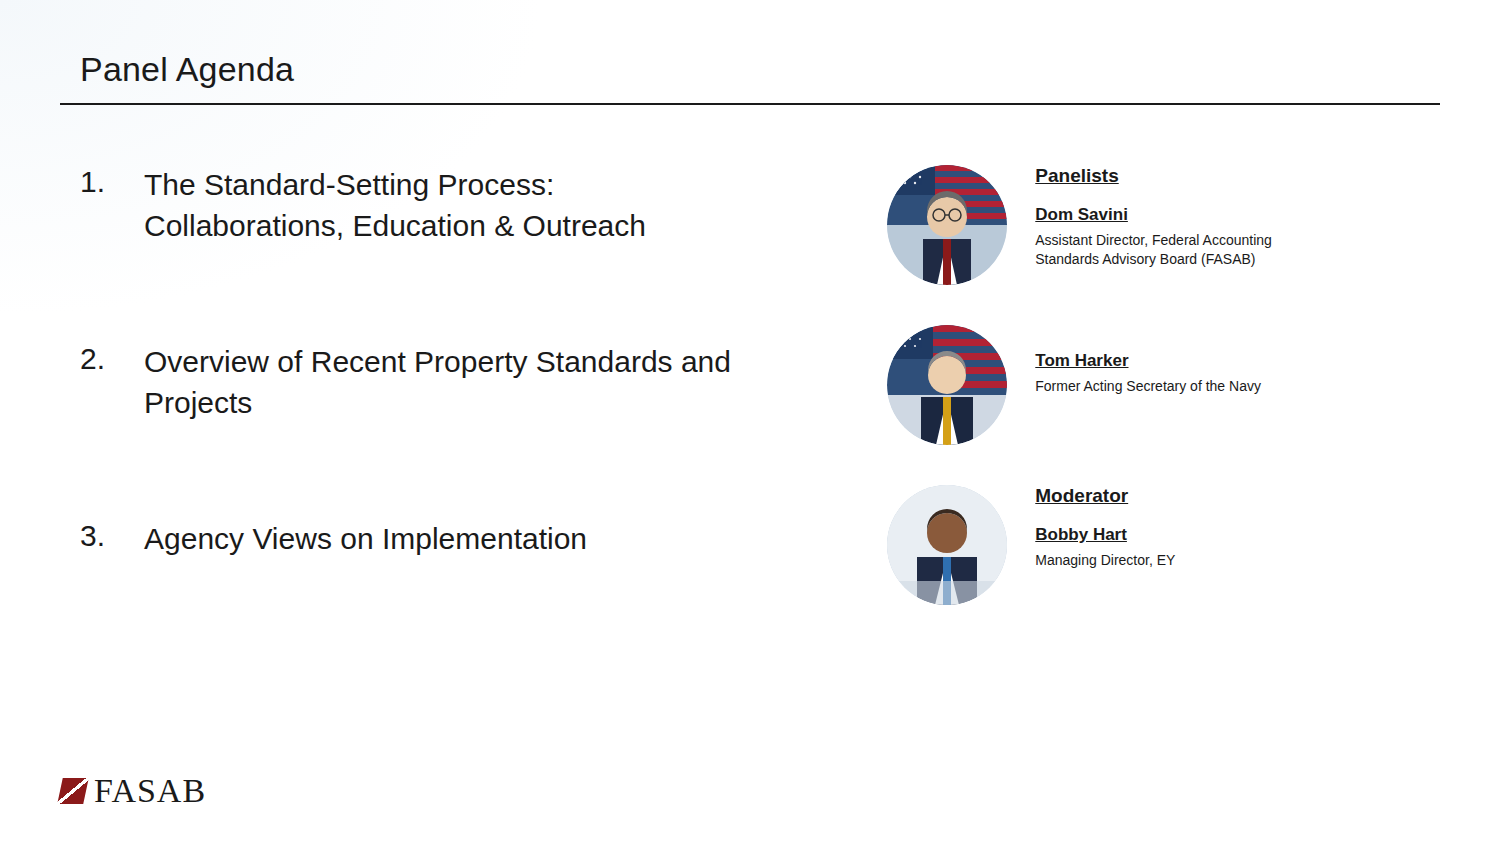Panel Agenda
1.
The Standard-Setting Process:
Collaborations, Education & Outreach
2.
Overview of Recent Property Standards and Projects
3.
Agency Views on Implementation
Panelists
Dom Savini
Assistant Director, Federal Accounting Standards Advisory Board (FASAB)
Tom Harker
Former Acting Secretary of the Navy
Moderator
Bobby Hart
Managing Director, EY
FASAB